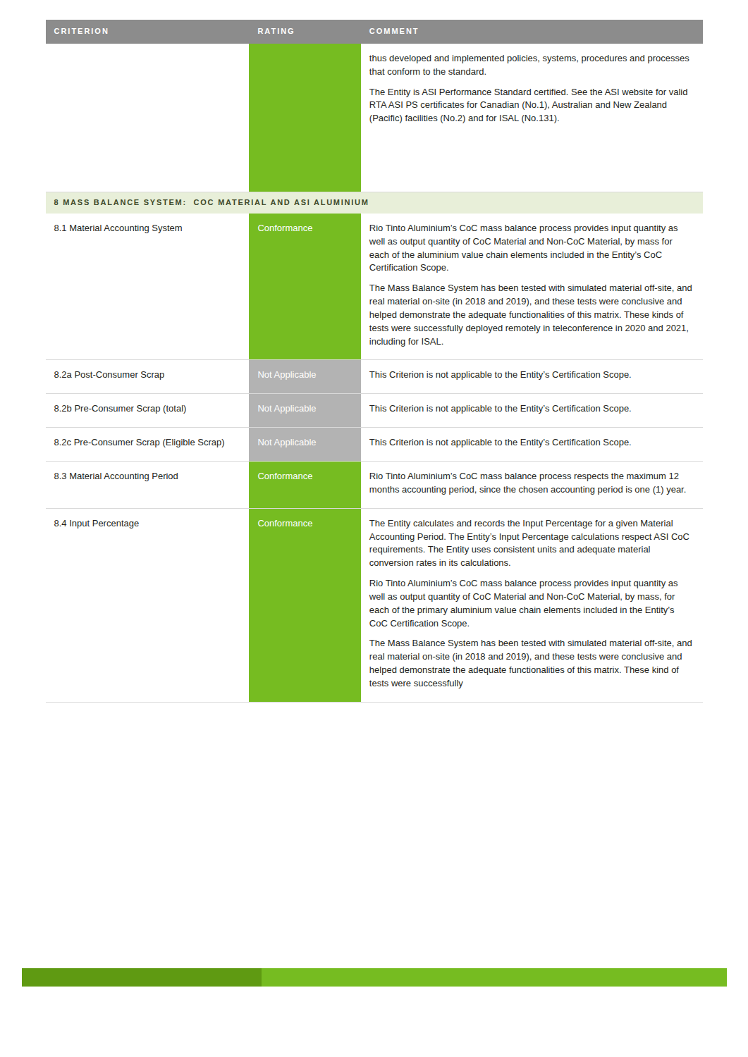| CRITERION | RATING | COMMENT |
| --- | --- | --- |
| | | thus developed and implemented policies, systems, procedures and processes that conform to the standard. The Entity is ASI Performance Standard certified. See the ASI website for valid RTA ASI PS certificates for Canadian (No.1), Australian and New Zealand (Pacific) facilities (No.2) and for ISAL (No.131). |
| 8 MASS BALANCE SYSTEM: COC MATERIAL AND ASI ALUMINIUM |
| 8.1 Material Accounting System | Conformance | Rio Tinto Aluminium’s CoC mass balance process provides input quantity as well as output quantity of CoC Material and Non-CoC Material, by mass for each of the aluminium value chain elements included in the Entity’s CoC Certification Scope. The Mass Balance System has been tested with simulated material off-site, and real material on-site (in 2018 and 2019), and these tests were conclusive and helped demonstrate the adequate functionalities of this matrix. These kinds of tests were successfully deployed remotely in teleconference in 2020 and 2021, including for ISAL. |
| 8.2a Post-Consumer Scrap | Not Applicable | This Criterion is not applicable to the Entity’s Certification Scope. |
| 8.2b Pre-Consumer Scrap (total) | Not Applicable | This Criterion is not applicable to the Entity’s Certification Scope. |
| 8.2c Pre-Consumer Scrap (Eligible Scrap) | Not Applicable | This Criterion is not applicable to the Entity’s Certification Scope. |
| 8.3 Material Accounting Period | Conformance | Rio Tinto Aluminium’s CoC mass balance process respects the maximum 12 months accounting period, since the chosen accounting period is one (1) year. |
| 8.4 Input Percentage | Conformance | The Entity calculates and records the Input Percentage for a given Material Accounting Period. The Entity’s Input Percentage calculations respect ASI CoC requirements. The Entity uses consistent units and adequate material conversion rates in its calculations. Rio Tinto Aluminium’s CoC mass balance process provides input quantity as well as output quantity of CoC Material and Non-CoC Material, by mass, for each of the primary aluminium value chain elements included in the Entity’s CoC Certification Scope. The Mass Balance System has been tested with simulated material off-site, and real material on-site (in 2018 and 2019), and these tests were conclusive and helped demonstrate the adequate functionalities of this matrix. These kind of tests were successfully |